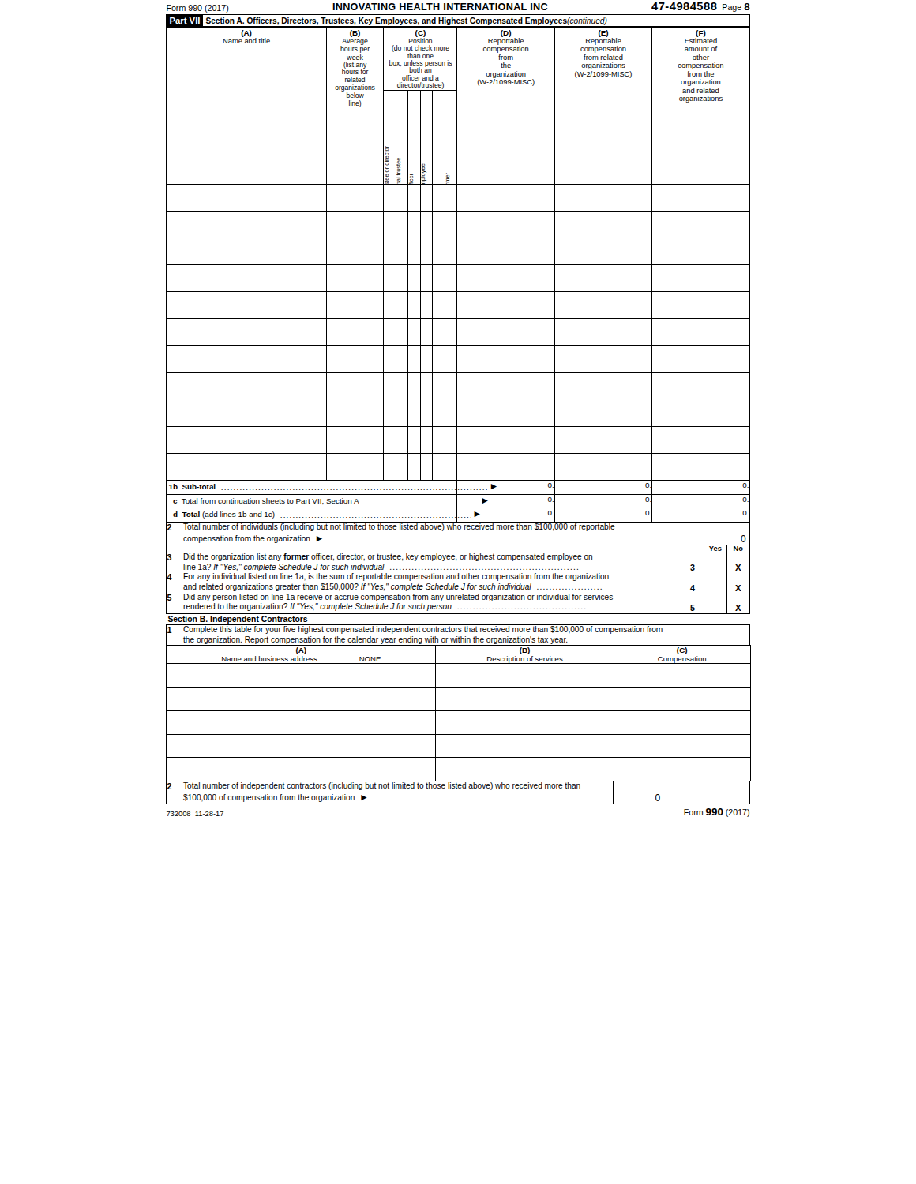Form 990 (2017)
INNOVATING HEALTH INTERNATIONAL INC
47-4984588
Page 8
Part VII
Section A. Officers, Directors, Trustees, Key Employees, and Highest Compensated Employees (continued)
| (A) Name and title | (B) Average hours per week (list any hours for related organizations below line) | (C) Position (do not check more than one box, unless person is both an officer and a director/trustee) Individual trustee or director Institutional trustee Officer Key employee Highest compensated employee Former | (D) Reportable compensation from the organization (W-2/1099-MISC) | (E) Reportable compensation from related organizations (W-2/1099-MISC) | (F) Estimated amount of other compensation from the organization and related organizations |
| 1b Sub-total .................................................................................................................................. ► | 0. | 0. | 0. |
| c Total from continuation sheets to Part VII, Section A ......................... ► | 0. | 0. | 0. |
| d Total (add lines 1b and 1c) ................................................................................. ► | 0. | 0. | 0. |
| 2 | Total number of individuals (including but not limited to those listed above) who received more than $100,000 of reportable compensation from the organization ► | 0 |
| | | | Yes | No |
| 3 | Did the organization list any former officer, director, or trustee, key employee, or highest compensated employee on line 1a? If "Yes," complete Schedule J for such individual ................................................................................. | 3 | | X |
| 4 | For any individual listed on line 1a, is the sum of reportable compensation and other compensation from the organization and related organizations greater than $150,000? If "Yes," complete Schedule J for such individual ..................... | 4 | | X |
| 5 | Did any person listed on line 1a receive or accrue compensation from any unrelated organization or individual for services rendered to the organization? If "Yes," complete Schedule J for such person ......................................... | 5 | | X |
Section B. Independent Contractors
| 1 | Complete this table for your five highest compensated independent contractors that received more than $100,000 of compensation from the organization. Report compensation for the calendar year ending with or within the organization's tax year. |
| (A) Name and business address NONE | (B) Description of services | (C) Compensation |
| 2 | Total number of independent contractors (including but not limited to those listed above) who received more than $100,000 of compensation from the organization ► | 0 |
732008 11-28-17
Form 990 (2017)